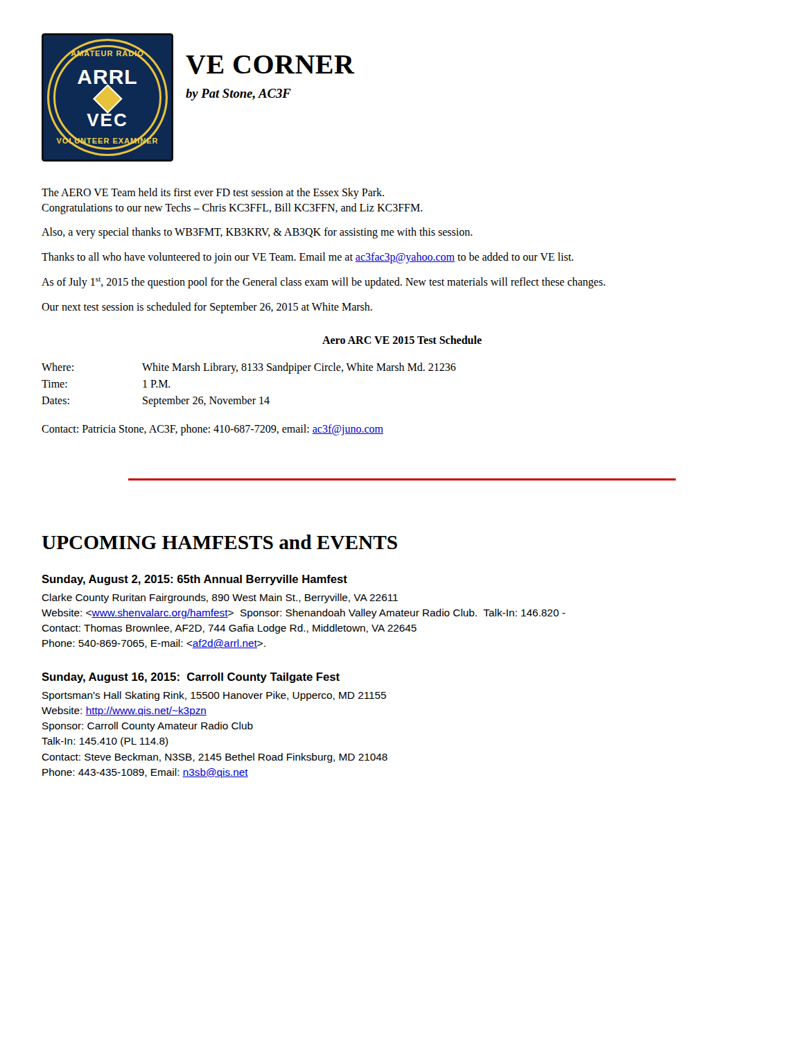Amateur Radio
ARRL VEC
Volunteer Examiner
VE CORNER
by Pat Stone, AC3F
The AERO VE Team held its first ever FD test session at the Essex Sky Park.
Congratulations to our new Techs – Chris KC3FFL, Bill KC3FFN, and Liz KC3FFM.
Also, a very special thanks to WB3FMT, KB3KRV, & AB3QK for assisting me with this session.
Thanks to all who have volunteered to join our VE Team. Email me at ac3fac3p@yahoo.com to be added to our VE list.
As of July 1st, 2015 the question pool for the General class exam will be updated. New test materials will reflect these changes.
Our next test session is scheduled for September 26, 2015 at White Marsh.
Aero ARC VE 2015 Test Schedule
| Where: | White Marsh Library, 8133 Sandpiper Circle, White Marsh Md. 21236 |
| Time: | 1 P.M. |
| Dates: | September 26, November 14 |
Contact: Patricia Stone, AC3F, phone: 410-687-7209, email: ac3f@juno.com
UPCOMING HAMFESTS and EVENTS
Sunday, August 2, 2015: 65th Annual Berryville Hamfest
Clarke County Ruritan Fairgrounds, 890 West Main St., Berryville, VA 22611
Website: <www.shenvalarc.org/hamfest> Sponsor: Shenandoah Valley Amateur Radio Club. Talk-In: 146.820 -
Contact: Thomas Brownlee, AF2D, 744 Gafia Lodge Rd., Middletown, VA 22645
Phone: 540-869-7065, E-mail: <af2d@arrl.net>.
Sunday, August 16, 2015: Carroll County Tailgate Fest
Sportsman's Hall Skating Rink, 15500 Hanover Pike, Upperco, MD 21155
Website: http://www.qis.net/~k3pzn
Sponsor: Carroll County Amateur Radio Club
Talk-In: 145.410 (PL 114.8)
Contact: Steve Beckman, N3SB, 2145 Bethel Road Finksburg, MD 21048
Phone: 443-435-1089, Email: n3sb@qis.net